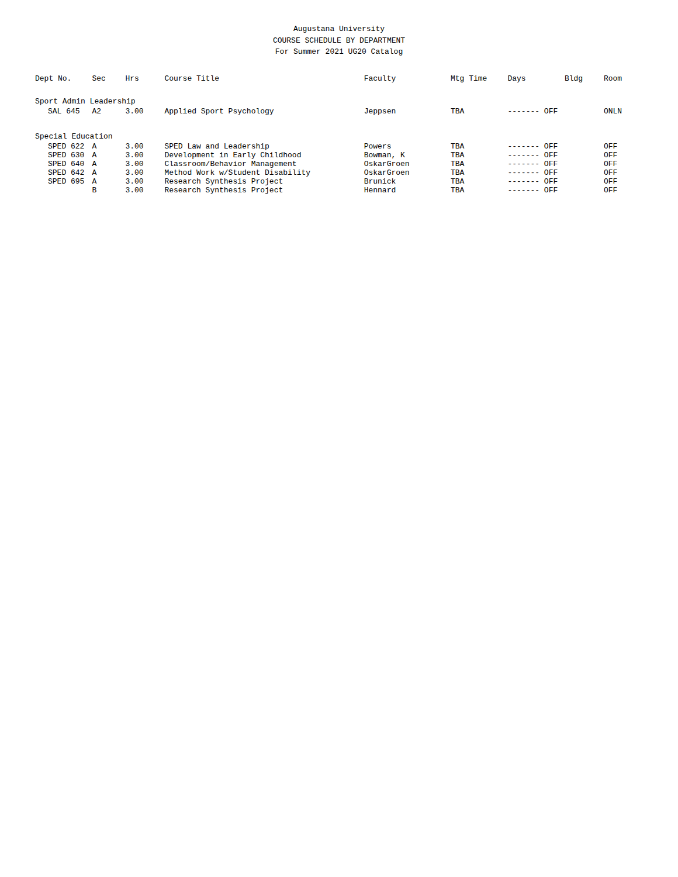Augustana University
COURSE SCHEDULE BY DEPARTMENT
For Summer 2021 UG20 Catalog
| Dept No. | Sec | Hrs | Course Title | Faculty | Mtg Time | Days | Bldg | Room |
| --- | --- | --- | --- | --- | --- | --- | --- | --- |
| Sport Admin Leadership |
| SAL 645 | A2 | 3.00 | Applied Sport Psychology | Jeppsen | TBA | ------- OFF | | ONLN |
| Special Education |
| SPED 622 | A | 3.00 | SPED Law and Leadership | Powers | TBA | ------- OFF | | OFF |
| SPED 630 | A | 3.00 | Development in Early Childhood | Bowman, K | TBA | ------- OFF | | OFF |
| SPED 640 | A | 3.00 | Classroom/Behavior Management | OskarGroen | TBA | ------- OFF | | OFF |
| SPED 642 | A | 3.00 | Method Work w/Student Disability | OskarGroen | TBA | ------- OFF | | OFF |
| SPED 695 | A | 3.00 | Research Synthesis Project | Brunick | TBA | ------- OFF | | OFF |
| | B | 3.00 | Research Synthesis Project | Hennard | TBA | ------- OFF | | OFF |